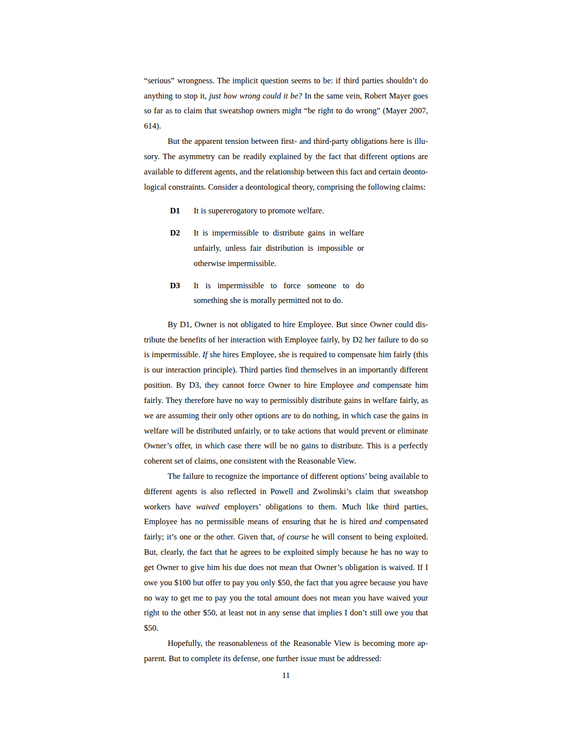“serious” wrongness. The implicit question seems to be: if third parties shouldn’t do anything to stop it, just how wrong could it be? In the same vein, Robert Mayer goes so far as to claim that sweatshop owners might “be right to do wrong” (Mayer 2007, 614).
But the apparent tension between first- and third-party obligations here is illusory. The asymmetry can be readily explained by the fact that different options are available to different agents, and the relationship between this fact and certain deontological constraints. Consider a deontological theory, comprising the following claims:
D1
It is supererogatory to promote welfare.
D2
It is impermissible to distribute gains in welfare unfairly, unless fair distribution is impossible or otherwise impermissible.
D3
It is impermissible to force someone to do something she is morally permitted not to do.
By D1, Owner is not obligated to hire Employee. But since Owner could distribute the benefits of her interaction with Employee fairly, by D2 her failure to do so is impermissible. If she hires Employee, she is required to compensate him fairly (this is our interaction principle). Third parties find themselves in an importantly different position. By D3, they cannot force Owner to hire Employee and compensate him fairly. They therefore have no way to permissibly distribute gains in welfare fairly, as we are assuming their only other options are to do nothing, in which case the gains in welfare will be distributed unfairly, or to take actions that would prevent or eliminate Owner’s offer, in which case there will be no gains to distribute. This is a perfectly coherent set of claims, one consistent with the Reasonable View.
The failure to recognize the importance of different options’ being available to different agents is also reflected in Powell and Zwolinski’s claim that sweatshop workers have waived employers’ obligations to them. Much like third parties, Employee has no permissible means of ensuring that he is hired and compensated fairly; it’s one or the other. Given that, of course he will consent to being exploited. But, clearly, the fact that he agrees to be exploited simply because he has no way to get Owner to give him his due does not mean that Owner’s obligation is waived. If I owe you $100 but offer to pay you only $50, the fact that you agree because you have no way to get me to pay you the total amount does not mean you have waived your right to the other $50, at least not in any sense that implies I don’t still owe you that $50.
Hopefully, the reasonableness of the Reasonable View is becoming more apparent. But to complete its defense, one further issue must be addressed:
11